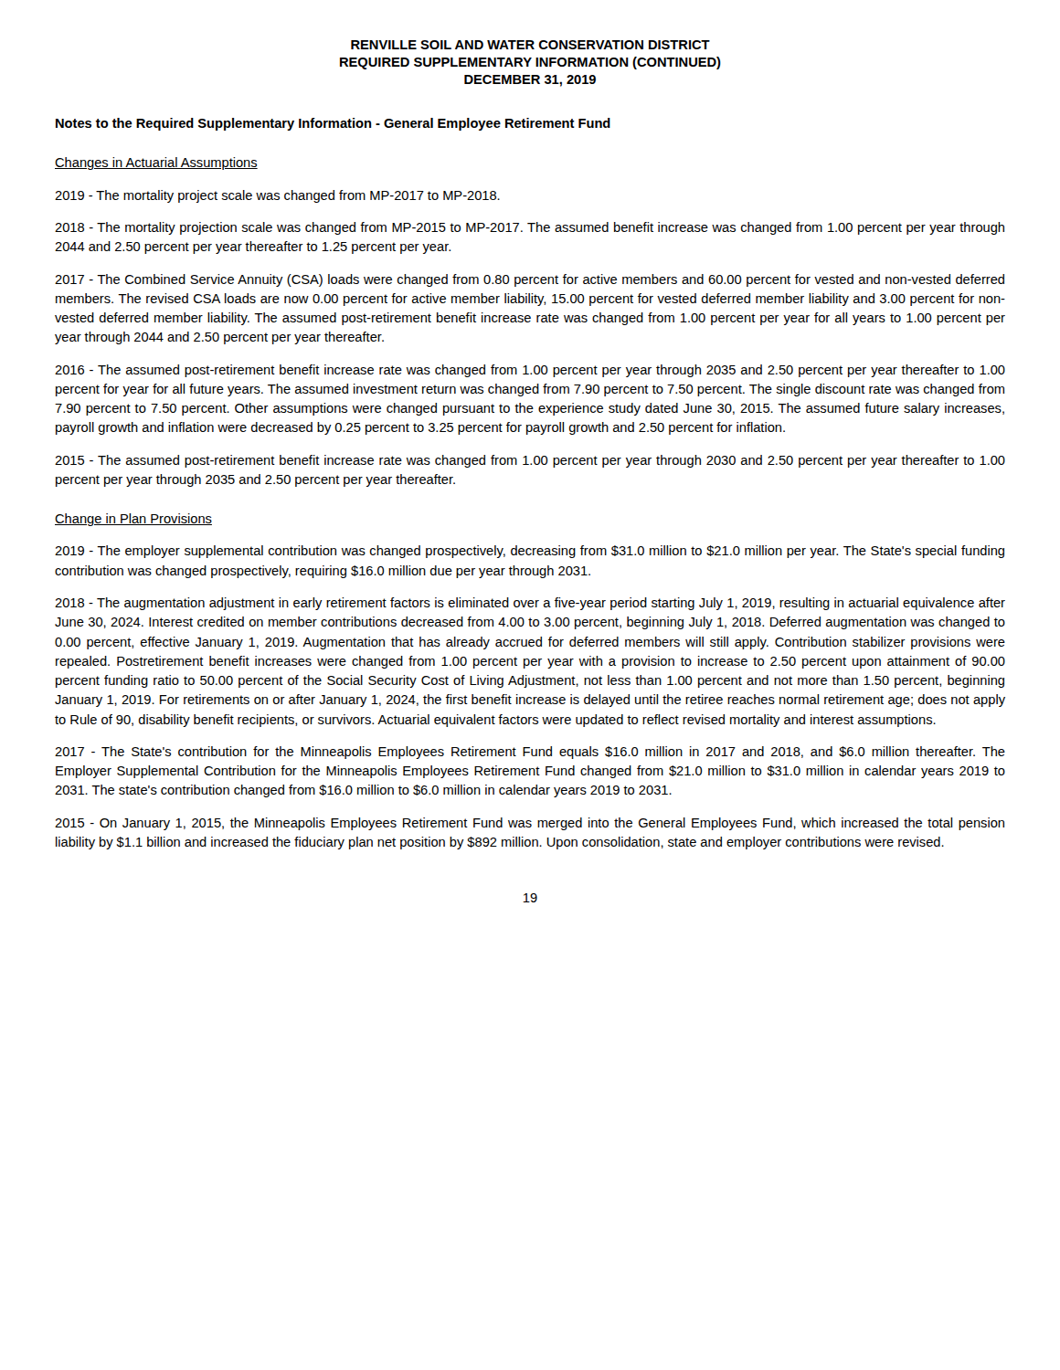Renville Soil and Water Conservation District
Required Supplementary Information (Continued)
December 31, 2019
Notes to the Required Supplementary Information - General Employee Retirement Fund
Changes in Actuarial Assumptions
2019 - The mortality project scale was changed from MP-2017 to MP-2018.
2018 - The mortality projection scale was changed from MP-2015 to MP-2017. The assumed benefit increase was changed from 1.00 percent per year through 2044 and 2.50 percent per year thereafter to 1.25 percent per year.
2017 - The Combined Service Annuity (CSA) loads were changed from 0.80 percent for active members and 60.00 percent for vested and non-vested deferred members. The revised CSA loads are now 0.00 percent for active member liability, 15.00 percent for vested deferred member liability and 3.00 percent for non-vested deferred member liability. The assumed post-retirement benefit increase rate was changed from 1.00 percent per year for all years to 1.00 percent per year through 2044 and 2.50 percent per year thereafter.
2016 - The assumed post-retirement benefit increase rate was changed from 1.00 percent per year through 2035 and 2.50 percent per year thereafter to 1.00 percent for year for all future years. The assumed investment return was changed from 7.90 percent to 7.50 percent. The single discount rate was changed from 7.90 percent to 7.50 percent. Other assumptions were changed pursuant to the experience study dated June 30, 2015. The assumed future salary increases, payroll growth and inflation were decreased by 0.25 percent to 3.25 percent for payroll growth and 2.50 percent for inflation.
2015 - The assumed post-retirement benefit increase rate was changed from 1.00 percent per year through 2030 and 2.50 percent per year thereafter to 1.00 percent per year through 2035 and 2.50 percent per year thereafter.
Change in Plan Provisions
2019 - The employer supplemental contribution was changed prospectively, decreasing from $31.0 million to $21.0 million per year. The State's special funding contribution was changed prospectively, requiring $16.0 million due per year through 2031.
2018 - The augmentation adjustment in early retirement factors is eliminated over a five-year period starting July 1, 2019, resulting in actuarial equivalence after June 30, 2024. Interest credited on member contributions decreased from 4.00 to 3.00 percent, beginning July 1, 2018. Deferred augmentation was changed to 0.00 percent, effective January 1, 2019. Augmentation that has already accrued for deferred members will still apply. Contribution stabilizer provisions were repealed. Postretirement benefit increases were changed from 1.00 percent per year with a provision to increase to 2.50 percent upon attainment of 90.00 percent funding ratio to 50.00 percent of the Social Security Cost of Living Adjustment, not less than 1.00 percent and not more than 1.50 percent, beginning January 1, 2019. For retirements on or after January 1, 2024, the first benefit increase is delayed until the retiree reaches normal retirement age; does not apply to Rule of 90, disability benefit recipients, or survivors. Actuarial equivalent factors were updated to reflect revised mortality and interest assumptions.
2017 - The State's contribution for the Minneapolis Employees Retirement Fund equals $16.0 million in 2017 and 2018, and $6.0 million thereafter. The Employer Supplemental Contribution for the Minneapolis Employees Retirement Fund changed from $21.0 million to $31.0 million in calendar years 2019 to 2031. The state's contribution changed from $16.0 million to $6.0 million in calendar years 2019 to 2031.
2015 - On January 1, 2015, the Minneapolis Employees Retirement Fund was merged into the General Employees Fund, which increased the total pension liability by $1.1 billion and increased the fiduciary plan net position by $892 million. Upon consolidation, state and employer contributions were revised.
19